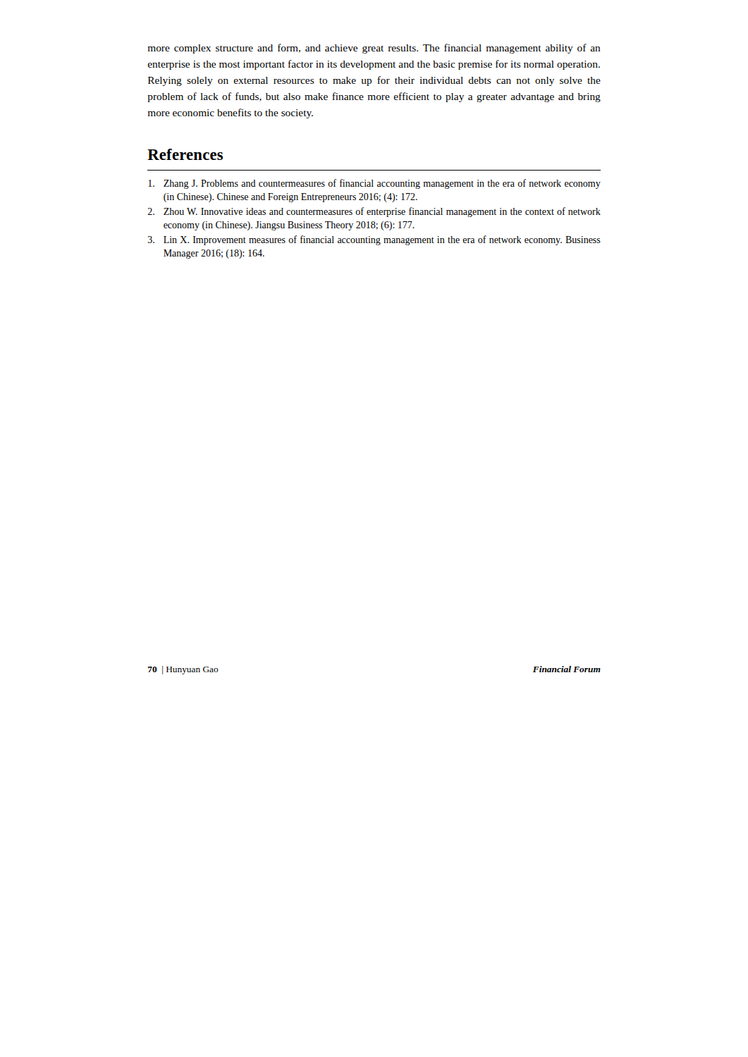more complex structure and form, and achieve great results. The financial management ability of an enterprise is the most important factor in its development and the basic premise for its normal operation. Relying solely on external resources to make up for their individual debts can not only solve the problem of lack of funds, but also make finance more efficient to play a greater advantage and bring more economic benefits to the society.
References
Zhang J. Problems and countermeasures of financial accounting management in the era of network economy (in Chinese). Chinese and Foreign Entrepreneurs 2016; (4): 172.
Zhou W. Innovative ideas and countermeasures of enterprise financial management in the context of network economy (in Chinese). Jiangsu Business Theory 2018; (6): 177.
Lin X. Improvement measures of financial accounting management in the era of network economy. Business Manager 2016; (18): 164.
70 | Hunyuan Gao
Financial Forum